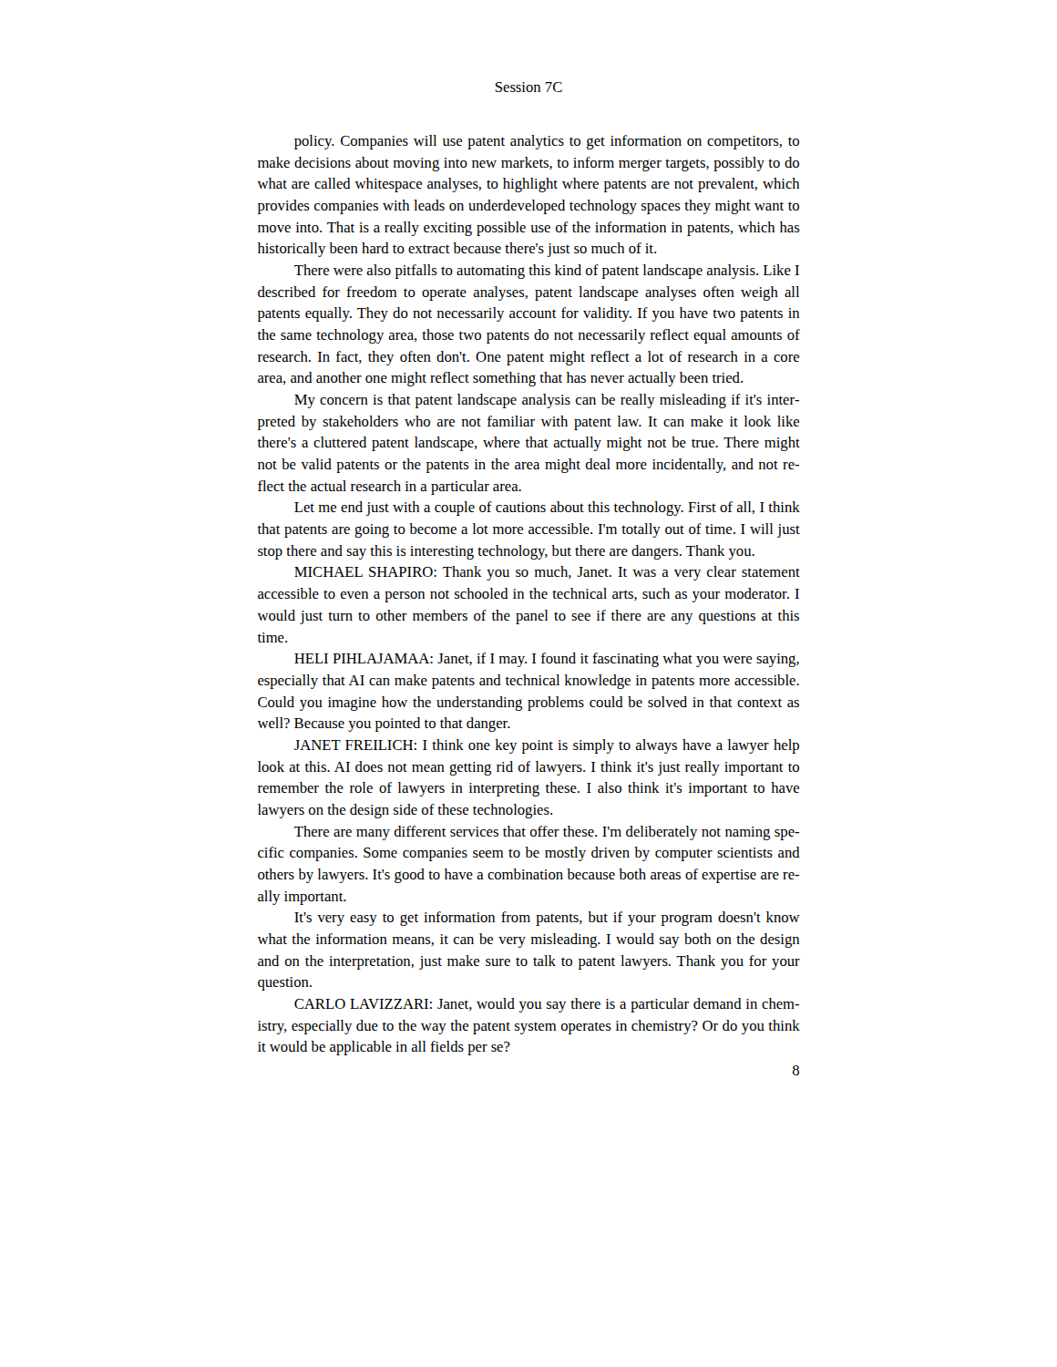Session 7C
policy. Companies will use patent analytics to get information on competitors, to make decisions about moving into new markets, to inform merger targets, possibly to do what are called whitespace analyses, to highlight where patents are not prevalent, which provides companies with leads on underdeveloped technology spaces they might want to move into. That is a really exciting possible use of the information in patents, which has historically been hard to extract because there's just so much of it.
There were also pitfalls to automating this kind of patent landscape analysis. Like I described for freedom to operate analyses, patent landscape analyses often weigh all patents equally. They do not necessarily account for validity. If you have two patents in the same technology area, those two patents do not necessarily reflect equal amounts of research. In fact, they often don't. One patent might reflect a lot of research in a core area, and another one might reflect something that has never actually been tried.
My concern is that patent landscape analysis can be really misleading if it's interpreted by stakeholders who are not familiar with patent law. It can make it look like there's a cluttered patent landscape, where that actually might not be true. There might not be valid patents or the patents in the area might deal more incidentally, and not reflect the actual research in a particular area.
Let me end just with a couple of cautions about this technology. First of all, I think that patents are going to become a lot more accessible. I'm totally out of time. I will just stop there and say this is interesting technology, but there are dangers. Thank you.
MICHAEL SHAPIRO: Thank you so much, Janet. It was a very clear statement accessible to even a person not schooled in the technical arts, such as your moderator. I would just turn to other members of the panel to see if there are any questions at this time.
HELI PIHLAJAMAA: Janet, if I may. I found it fascinating what you were saying, especially that AI can make patents and technical knowledge in patents more accessible. Could you imagine how the understanding problems could be solved in that context as well? Because you pointed to that danger.
JANET FREILICH: I think one key point is simply to always have a lawyer help look at this. AI does not mean getting rid of lawyers. I think it's just really important to remember the role of lawyers in interpreting these. I also think it's important to have lawyers on the design side of these technologies.
There are many different services that offer these. I'm deliberately not naming specific companies. Some companies seem to be mostly driven by computer scientists and others by lawyers. It's good to have a combination because both areas of expertise are really important.
It's very easy to get information from patents, but if your program doesn't know what the information means, it can be very misleading. I would say both on the design and on the interpretation, just make sure to talk to patent lawyers. Thank you for your question.
CARLO LAVIZZARI: Janet, would you say there is a particular demand in chemistry, especially due to the way the patent system operates in chemistry? Or do you think it would be applicable in all fields per se?
8